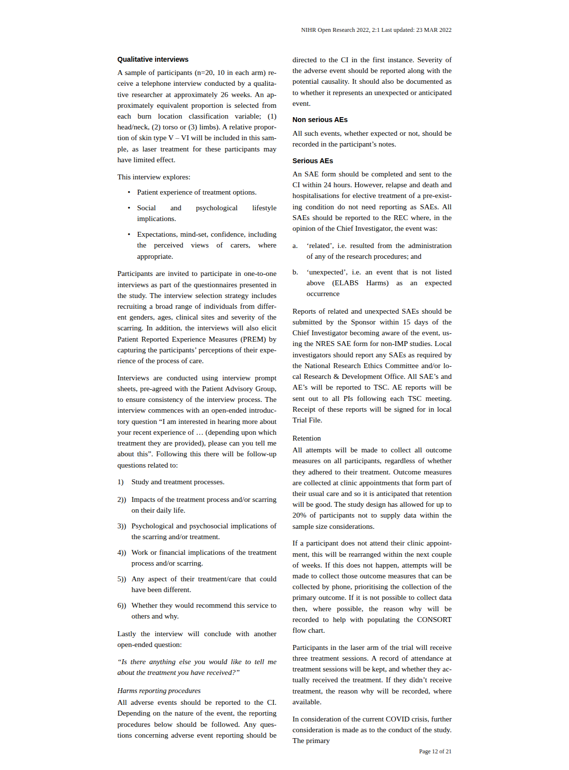NIHR Open Research 2022, 2:1 Last updated: 23 MAR 2022
Qualitative interviews
A sample of participants (n=20, 10 in each arm) receive a telephone interview conducted by a qualitative researcher at approximately 26 weeks. An approximately equivalent proportion is selected from each burn location classification variable; (1) head/neck, (2) torso or (3) limbs). A relative proportion of skin type V – VI will be included in this sample, as laser treatment for these participants may have limited effect.
This interview explores:
Patient experience of treatment options.
Social and psychological lifestyle implications.
Expectations, mind-set, confidence, including the perceived views of carers, where appropriate.
Participants are invited to participate in one-to-one interviews as part of the questionnaires presented in the study. The interview selection strategy includes recruiting a broad range of individuals from different genders, ages, clinical sites and severity of the scarring. In addition, the interviews will also elicit Patient Reported Experience Measures (PREM) by capturing the participants’ perceptions of their experience of the process of care.
Interviews are conducted using interview prompt sheets, pre-agreed with the Patient Advisory Group, to ensure consistency of the interview process. The interview commences with an open-ended introductory question “I am interested in hearing more about your recent experience of … (depending upon which treatment they are provided), please can you tell me about this”. Following this there will be follow-up questions related to:
Study and treatment processes.
Impacts of the treatment process and/or scarring on their daily life.
Psychological and psychosocial implications of the scarring and/or treatment.
Work or financial implications of the treatment process and/or scarring.
Any aspect of their treatment/care that could have been different.
Whether they would recommend this service to others and why.
Lastly the interview will conclude with another open-ended question:
“Is there anything else you would like to tell me about the treatment you have received?”
Harms reporting procedures
All adverse events should be reported to the CI. Depending on the nature of the event, the reporting procedures below should be followed. Any questions concerning adverse event reporting should be directed to the CI in the first instance. Severity of the adverse event should be reported along with the potential causality. It should also be documented as to whether it represents an unexpected or anticipated event.
Non serious AEs
All such events, whether expected or not, should be recorded in the participant’s notes.
Serious AEs
An SAE form should be completed and sent to the CI within 24 hours. However, relapse and death and hospitalisations for elective treatment of a pre-existing condition do not need reporting as SAEs. All SAEs should be reported to the REC where, in the opinion of the Chief Investigator, the event was:
‘related’, i.e. resulted from the administration of any of the research procedures; and
‘unexpected’, i.e. an event that is not listed above (ELABS Harms) as an expected occurrence
Reports of related and unexpected SAEs should be submitted by the Sponsor within 15 days of the Chief Investigator becoming aware of the event, using the NRES SAE form for non-IMP studies. Local investigators should report any SAEs as required by the National Research Ethics Committee and/or local Research & Development Office. All SAE’s and AE’s will be reported to TSC. AE reports will be sent out to all PIs following each TSC meeting. Receipt of these reports will be signed for in local Trial File.
Retention
All attempts will be made to collect all outcome measures on all participants, regardless of whether they adhered to their treatment. Outcome measures are collected at clinic appointments that form part of their usual care and so it is anticipated that retention will be good. The study design has allowed for up to 20% of participants not to supply data within the sample size considerations.
If a participant does not attend their clinic appointment, this will be rearranged within the next couple of weeks. If this does not happen, attempts will be made to collect those outcome measures that can be collected by phone, prioritising the collection of the primary outcome. If it is not possible to collect data then, where possible, the reason why will be recorded to help with populating the CONSORT flow chart.
Participants in the laser arm of the trial will receive three treatment sessions. A record of attendance at treatment sessions will be kept, and whether they actually received the treatment. If they didn’t receive treatment, the reason why will be recorded, where available.
In consideration of the current COVID crisis, further consideration is made as to the conduct of the study. The primary
Page 12 of 21